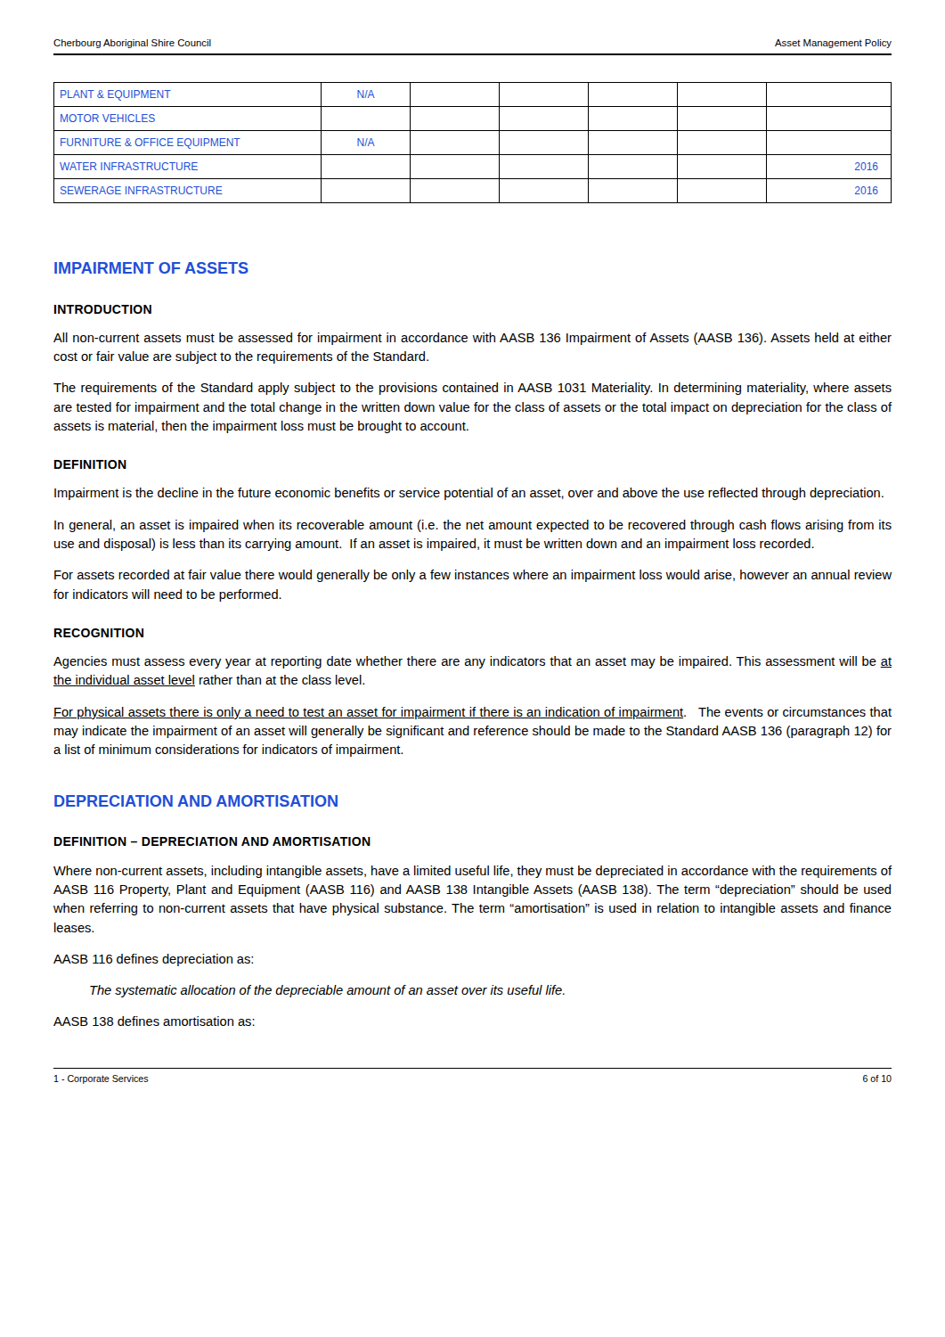Cherbourg Aboriginal Shire Council Asset Management Policy
| PLANT & EQUIPMENT | N/A | | | | | |
| MOTOR VEHICLES | | | | | | |
| FURNITURE & OFFICE EQUIPMENT | N/A | | | | | |
| WATER INFRASTRUCTURE | | | | | | 2016 |
| SEWERAGE INFRASTRUCTURE | | | | | | 2016 |
IMPAIRMENT OF ASSETS
INTRODUCTION
All non-current assets must be assessed for impairment in accordance with AASB 136 Impairment of Assets (AASB 136). Assets held at either cost or fair value are subject to the requirements of the Standard.
The requirements of the Standard apply subject to the provisions contained in AASB 1031 Materiality. In determining materiality, where assets are tested for impairment and the total change in the written down value for the class of assets or the total impact on depreciation for the class of assets is material, then the impairment loss must be brought to account.
DEFINITION
Impairment is the decline in the future economic benefits or service potential of an asset, over and above the use reflected through depreciation.
In general, an asset is impaired when its recoverable amount (i.e. the net amount expected to be recovered through cash flows arising from its use and disposal) is less than its carrying amount. If an asset is impaired, it must be written down and an impairment loss recorded.
For assets recorded at fair value there would generally be only a few instances where an impairment loss would arise, however an annual review for indicators will need to be performed.
RECOGNITION
Agencies must assess every year at reporting date whether there are any indicators that an asset may be impaired. This assessment will be at the individual asset level rather than at the class level.
For physical assets there is only a need to test an asset for impairment if there is an indication of impairment. The events or circumstances that may indicate the impairment of an asset will generally be significant and reference should be made to the Standard AASB 136 (paragraph 12) for a list of minimum considerations for indicators of impairment.
DEPRECIATION AND AMORTISATION
DEFINITION – DEPRECIATION AND AMORTISATION
Where non-current assets, including intangible assets, have a limited useful life, they must be depreciated in accordance with the requirements of AASB 116 Property, Plant and Equipment (AASB 116) and AASB 138 Intangible Assets (AASB 138). The term “depreciation” should be used when referring to non-current assets that have physical substance. The term “amortisation” is used in relation to intangible assets and finance leases.
AASB 116 defines depreciation as:
The systematic allocation of the depreciable amount of an asset over its useful life.
AASB 138 defines amortisation as:
1 - Corporate Services 6 of 10